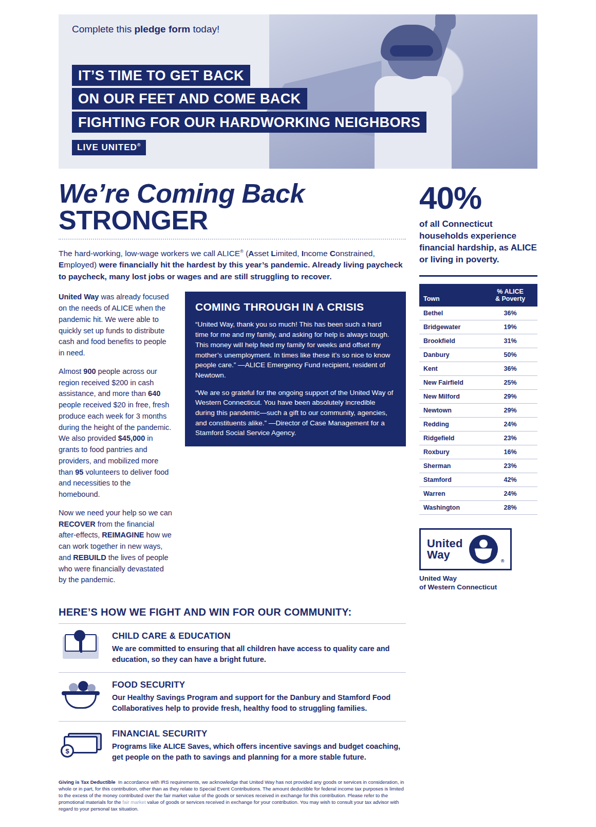Complete this pledge form today!
IT’S TIME TO GET BACK
ON OUR FEET AND COME BACK
FIGHTING FOR OUR HARDWORKING NEIGHBORS
LIVE UNITED®
We’re Coming Back STRONGER
The hard-working, low-wage workers we call ALICE® (Asset Limited, Income Constrained, Employed) were financially hit the hardest by this year’s pandemic. Already living paycheck to paycheck, many lost jobs or wages and are still struggling to recover.
United Way was already focused on the needs of ALICE when the pandemic hit. We were able to quickly set up funds to distribute cash and food benefits to people in need.
Almost 900 people across our region received $200 in cash assistance, and more than 640 people received $20 in free, fresh produce each week for 3 months during the height of the pandemic. We also provided $45,000 in grants to food pantries and providers, and mobilized more than 95 volunteers to deliver food and necessities to the homebound.
Now we need your help so we can RECOVER from the financial after-effects, REIMAGINE how we can work together in new ways, and REBUILD the lives of people who were financially devastated by the pandemic.
Coming Through in a Crisis
“United Way, thank you so much! This has been such a hard time for me and my family, and asking for help is always tough. This money will help feed my family for weeks and offset my mother’s unemployment. In times like these it’s so nice to know people care.” —ALICE Emergency Fund recipient, resident of Newtown.
“We are so grateful for the ongoing support of the United Way of Western Connecticut. You have been absolutely incredible during this pandemic—such a gift to our community, agencies, and constituents alike.” —Director of Case Management for a Stamford Social Service Agency.
Here’s how we fight and win for our community:
Child Care & Education
We are committed to ensuring that all children have access to quality care and education, so they can have a bright future.
Food Security
Our Healthy Savings Program and support for the Danbury and Stamford Food Collaboratives help to provide fresh, healthy food to struggling families.
Financial Security
Programs like ALICE Saves, which offers incentive savings and budget coaching, get people on the path to savings and planning for a more stable future.
Giving is Tax Deductible In accordance with IRS requirements, we acknowledge that United Way has not provided any goods or services in consideration, in whole or in part, for this contribution, other than as they relate to Special Event Contributions. The amount deductible for federal income tax purposes is limited to the excess of the money contributed over the fair market value of the goods or services received in exchange for this contribution. Please refer to the promotional materials for the fair market value of goods or services received in exchange for your contribution. You may wish to consult your tax advisor with regard to your personal tax situation.
40%
of all Connecticut households experience financial hardship, as ALICE or living in poverty.
| Town | % ALICE & Poverty |
| --- | --- |
| Bethel | 36% |
| Bridgewater | 19% |
| Brookfield | 31% |
| Danbury | 50% |
| Kent | 36% |
| New Fairfield | 25% |
| New Milford | 29% |
| Newtown | 29% |
| Redding | 24% |
| Ridgefield | 23% |
| Roxbury | 16% |
| Sherman | 23% |
| Stamford | 42% |
| Warren | 24% |
| Washington | 28% |
UnitedWay
®
United Way
of Western Connecticut